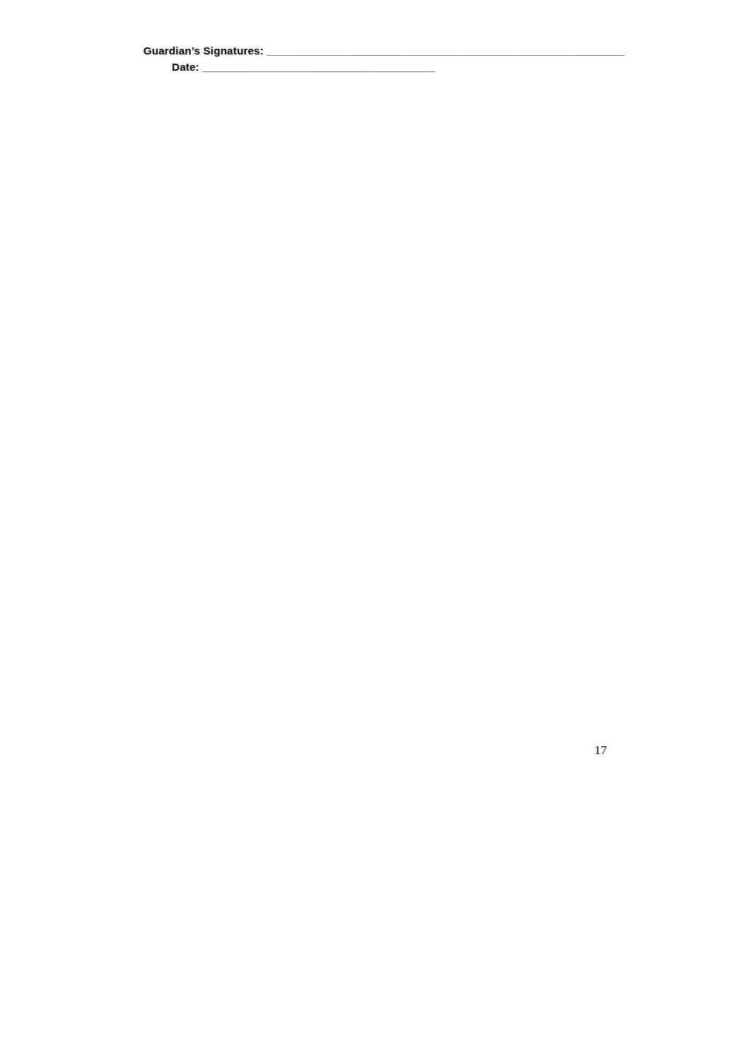Guardian’s Signatures: _______________________________________________________________
Date: _________________________________________
17